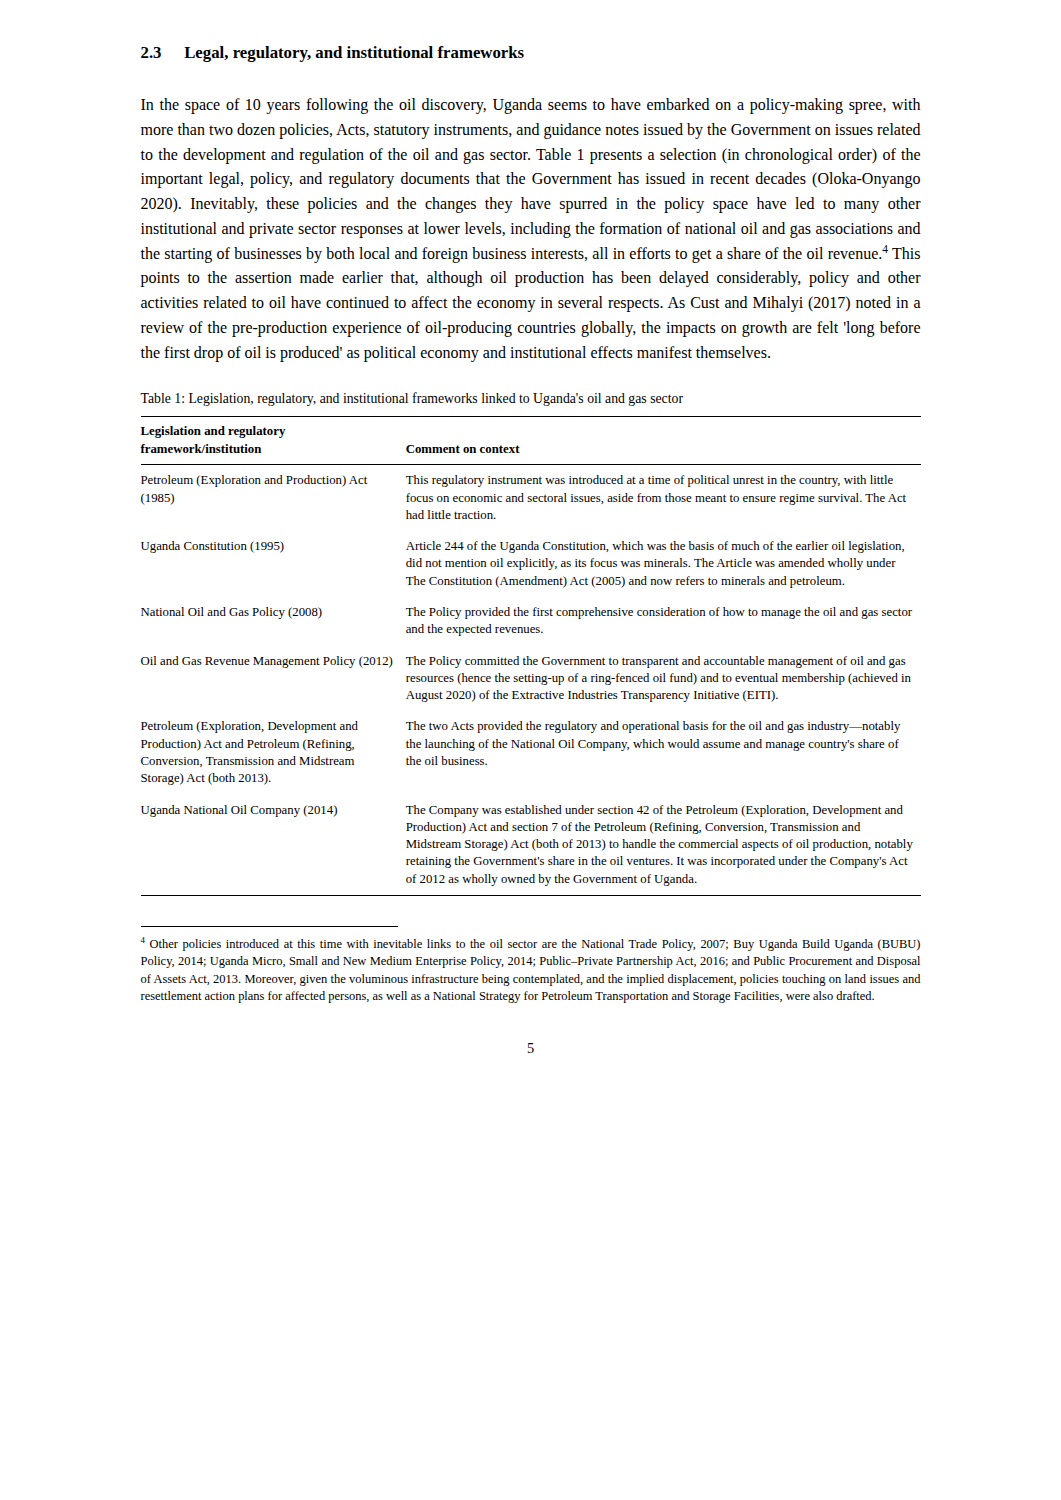2.3 Legal, regulatory, and institutional frameworks
In the space of 10 years following the oil discovery, Uganda seems to have embarked on a policy-making spree, with more than two dozen policies, Acts, statutory instruments, and guidance notes issued by the Government on issues related to the development and regulation of the oil and gas sector. Table 1 presents a selection (in chronological order) of the important legal, policy, and regulatory documents that the Government has issued in recent decades (Oloka-Onyango 2020). Inevitably, these policies and the changes they have spurred in the policy space have led to many other institutional and private sector responses at lower levels, including the formation of national oil and gas associations and the starting of businesses by both local and foreign business interests, all in efforts to get a share of the oil revenue.4 This points to the assertion made earlier that, although oil production has been delayed considerably, policy and other activities related to oil have continued to affect the economy in several respects. As Cust and Mihalyi (2017) noted in a review of the pre-production experience of oil-producing countries globally, the impacts on growth are felt 'long before the first drop of oil is produced' as political economy and institutional effects manifest themselves.
Table 1: Legislation, regulatory, and institutional frameworks linked to Uganda's oil and gas sector
| Legislation and regulatory framework/institution | Comment on context |
| --- | --- |
| Petroleum (Exploration and Production) Act (1985) | This regulatory instrument was introduced at a time of political unrest in the country, with little focus on economic and sectoral issues, aside from those meant to ensure regime survival. The Act had little traction. |
| Uganda Constitution (1995) | Article 244 of the Uganda Constitution, which was the basis of much of the earlier oil legislation, did not mention oil explicitly, as its focus was minerals. The Article was amended wholly under The Constitution (Amendment) Act (2005) and now refers to minerals and petroleum. |
| National Oil and Gas Policy (2008) | The Policy provided the first comprehensive consideration of how to manage the oil and gas sector and the expected revenues. |
| Oil and Gas Revenue Management Policy (2012) | The Policy committed the Government to transparent and accountable management of oil and gas resources (hence the setting-up of a ring-fenced oil fund) and to eventual membership (achieved in August 2020) of the Extractive Industries Transparency Initiative (EITI). |
| Petroleum (Exploration, Development and Production) Act and Petroleum (Refining, Conversion, Transmission and Midstream Storage) Act (both 2013). | The two Acts provided the regulatory and operational basis for the oil and gas industry—notably the launching of the National Oil Company, which would assume and manage country's share of the oil business. |
| Uganda National Oil Company (2014) | The Company was established under section 42 of the Petroleum (Exploration, Development and Production) Act and section 7 of the Petroleum (Refining, Conversion, Transmission and Midstream Storage) Act (both of 2013) to handle the commercial aspects of oil production, notably retaining the Government's share in the oil ventures. It was incorporated under the Company's Act of 2012 as wholly owned by the Government of Uganda. |
4 Other policies introduced at this time with inevitable links to the oil sector are the National Trade Policy, 2007; Buy Uganda Build Uganda (BUBU) Policy, 2014; Uganda Micro, Small and New Medium Enterprise Policy, 2014; Public–Private Partnership Act, 2016; and Public Procurement and Disposal of Assets Act, 2013. Moreover, given the voluminous infrastructure being contemplated, and the implied displacement, policies touching on land issues and resettlement action plans for affected persons, as well as a National Strategy for Petroleum Transportation and Storage Facilities, were also drafted.
5